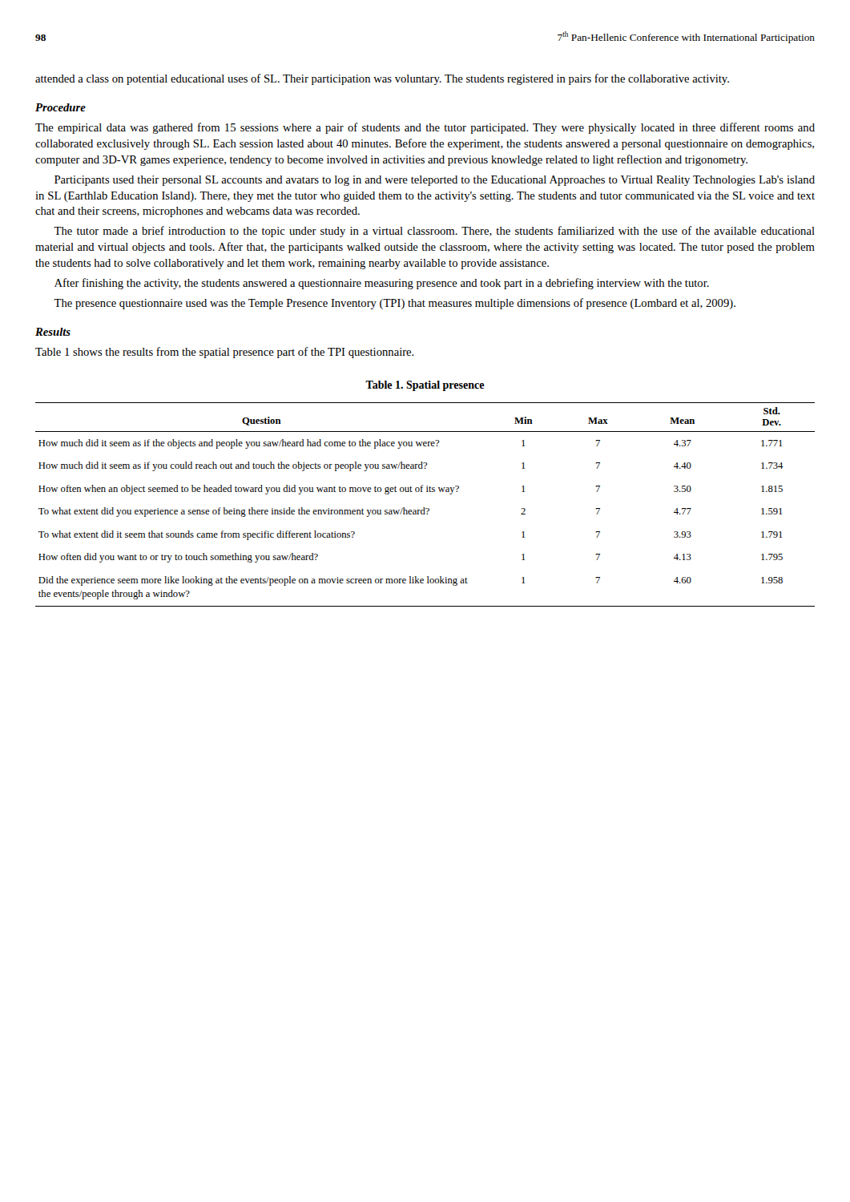98 7th Pan-Hellenic Conference with International Participation
attended a class on potential educational uses of SL. Their participation was voluntary. The students registered in pairs for the collaborative activity.
Procedure
The empirical data was gathered from 15 sessions where a pair of students and the tutor participated. They were physically located in three different rooms and collaborated exclusively through SL. Each session lasted about 40 minutes. Before the experiment, the students answered a personal questionnaire on demographics, computer and 3D-VR games experience, tendency to become involved in activities and previous knowledge related to light reflection and trigonometry.
Participants used their personal SL accounts and avatars to log in and were teleported to the Educational Approaches to Virtual Reality Technologies Lab's island in SL (Earthlab Education Island). There, they met the tutor who guided them to the activity's setting. The students and tutor communicated via the SL voice and text chat and their screens, microphones and webcams data was recorded.
The tutor made a brief introduction to the topic under study in a virtual classroom. There, the students familiarized with the use of the available educational material and virtual objects and tools. After that, the participants walked outside the classroom, where the activity setting was located. The tutor posed the problem the students had to solve collaboratively and let them work, remaining nearby available to provide assistance.
After finishing the activity, the students answered a questionnaire measuring presence and took part in a debriefing interview with the tutor.
The presence questionnaire used was the Temple Presence Inventory (TPI) that measures multiple dimensions of presence (Lombard et al, 2009).
Results
Table 1 shows the results from the spatial presence part of the TPI questionnaire.
Table 1. Spatial presence
| Question | Min | Max | Mean | Std. Dev. |
| --- | --- | --- | --- | --- |
| How much did it seem as if the objects and people you saw/heard had come to the place you were? | 1 | 7 | 4.37 | 1.771 |
| How much did it seem as if you could reach out and touch the objects or people you saw/heard? | 1 | 7 | 4.40 | 1.734 |
| How often when an object seemed to be headed toward you did you want to move to get out of its way? | 1 | 7 | 3.50 | 1.815 |
| To what extent did you experience a sense of being there inside the environment you saw/heard? | 2 | 7 | 4.77 | 1.591 |
| To what extent did it seem that sounds came from specific different locations? | 1 | 7 | 3.93 | 1.791 |
| How often did you want to or try to touch something you saw/heard? | 1 | 7 | 4.13 | 1.795 |
| Did the experience seem more like looking at the events/people on a movie screen or more like looking at the events/people through a window? | 1 | 7 | 4.60 | 1.958 |